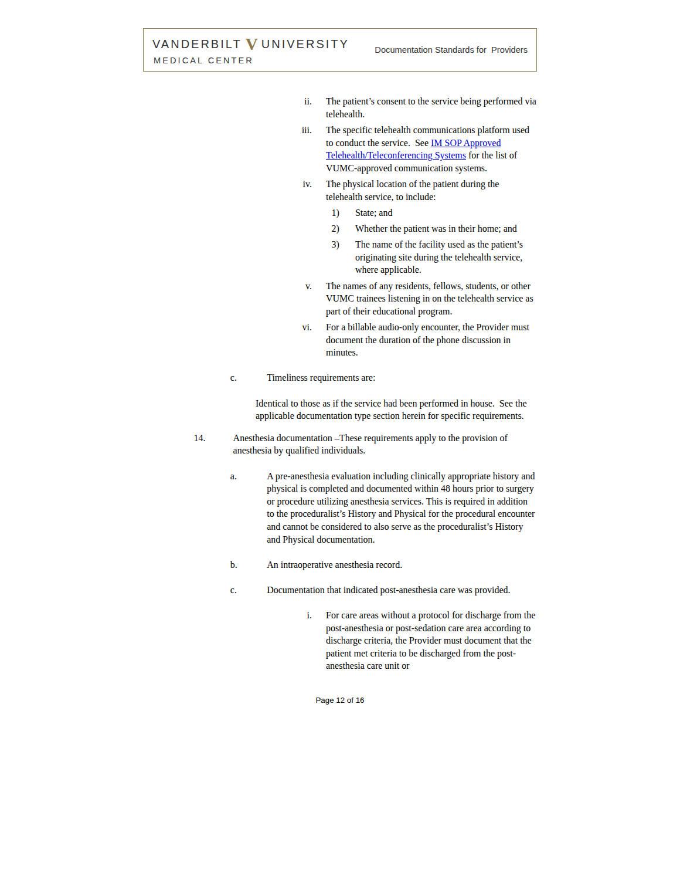VANDERBILT V UNIVERSITY
MEDICAL CENTER
Documentation Standards for Providers
ii.
The patient’s consent to the service being performed via telehealth.
iii.
The specific telehealth communications platform used to conduct the service. See IM SOP Approved Telehealth/Teleconferencing Systems for the list of VUMC-approved communication systems.
iv.
The physical location of the patient during the telehealth service, to include:
1)
State; and
2)
Whether the patient was in their home; and
3)
The name of the facility used as the patient’s originating site during the telehealth service, where applicable.
v.
The names of any residents, fellows, students, or other VUMC trainees listening in on the telehealth service as part of their educational program.
vi.
For a billable audio-only encounter, the Provider must document the duration of the phone discussion in minutes.
c.
Timeliness requirements are:
Identical to those as if the service had been performed in house. See the applicable documentation type section herein for specific requirements.
14.
Anesthesia documentation –These requirements apply to the provision of anesthesia by qualified individuals.
a.
A pre-anesthesia evaluation including clinically appropriate history and physical is completed and documented within 48 hours prior to surgery or procedure utilizing anesthesia services. This is required in addition to the proceduralist’s History and Physical for the procedural encounter and cannot be considered to also serve as the proceduralist’s History and Physical documentation.
b.
An intraoperative anesthesia record.
c.
Documentation that indicated post-anesthesia care was provided.
i.
For care areas without a protocol for discharge from the post-anesthesia or post-sedation care area according to discharge criteria, the Provider must document that the patient met criteria to be discharged from the post-anesthesia care unit or
Page 12 of 16